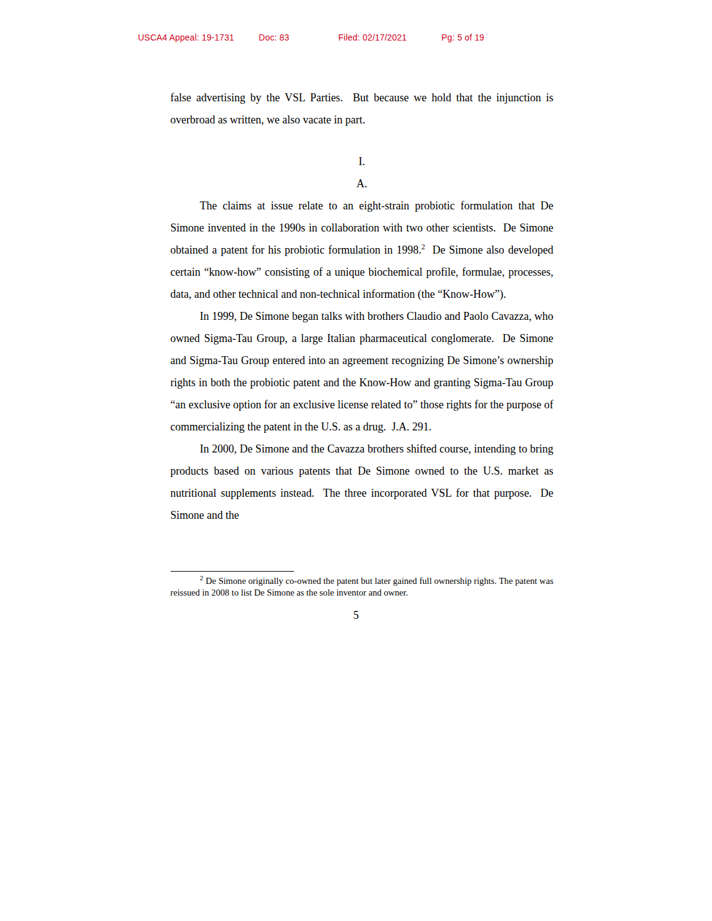USCA4 Appeal: 19-1731 Doc: 83 Filed: 02/17/2021 Pg: 5 of 19
false advertising by the VSL Parties. But because we hold that the injunction is overbroad as written, we also vacate in part.
I.
A.
The claims at issue relate to an eight-strain probiotic formulation that De Simone invented in the 1990s in collaboration with two other scientists. De Simone obtained a patent for his probiotic formulation in 1998.2 De Simone also developed certain “know-how” consisting of a unique biochemical profile, formulae, processes, data, and other technical and non-technical information (the “Know-How”).
In 1999, De Simone began talks with brothers Claudio and Paolo Cavazza, who owned Sigma-Tau Group, a large Italian pharmaceutical conglomerate. De Simone and Sigma-Tau Group entered into an agreement recognizing De Simone’s ownership rights in both the probiotic patent and the Know-How and granting Sigma-Tau Group “an exclusive option for an exclusive license related to” those rights for the purpose of commercializing the patent in the U.S. as a drug. J.A. 291.
In 2000, De Simone and the Cavazza brothers shifted course, intending to bring products based on various patents that De Simone owned to the U.S. market as nutritional supplements instead. The three incorporated VSL for that purpose. De Simone and the
2 De Simone originally co-owned the patent but later gained full ownership rights. The patent was reissued in 2008 to list De Simone as the sole inventor and owner.
5